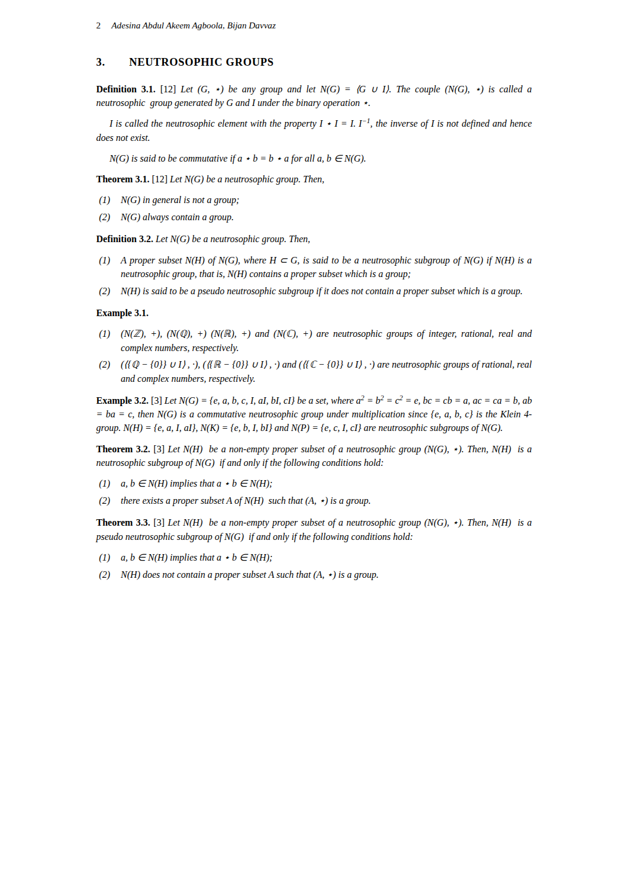2 Adesina Abdul Akeem Agboola, Bijan Davvaz
3. NEUTROSOPHIC GROUPS
Definition 3.1. [12] Let (G, ⋆) be any group and let N(G) = ⟨G ∪ I⟩. The couple (N(G), ⋆) is called a neutrosophic group generated by G and I under the binary operation ⋆.
I is called the neutrosophic element with the property I ⋆ I = I. I−1, the inverse of I is not defined and hence does not exist.
N(G) is said to be commutative if a ⋆ b = b ⋆ a for all a, b ∈ N(G).
Theorem 3.1. [12] Let N(G) be a neutrosophic group. Then,
N(G) in general is not a group;
N(G) always contain a group.
Definition 3.2. Let N(G) be a neutrosophic group. Then,
A proper subset N(H) of N(G), where H ⊂ G, is said to be a neutrosophic subgroup of N(G) if N(H) is a neutrosophic group, that is, N(H) contains a proper subset which is a group;
N(H) is said to be a pseudo neutrosophic subgroup if it does not contain a proper subset which is a group.
Example 3.1.
(N(ℤ), +), (N(ℚ), +) (N(ℝ), +) and (N(ℂ), +) are neutrosophic groups of integer, rational, real and complex numbers, respectively.
(⟨{ℚ − {0}} ∪ I⟩ , ·), (⟨{ℝ − {0}} ∪ I⟩ , ·) and (⟨{ℂ − {0}} ∪ I⟩ , ·) are neutrosophic groups of rational, real and complex numbers, respectively.
Example 3.2. [3] Let N(G) = {e, a, b, c, I, aI, bI, cI} be a set, where a2 = b2 = c2 = e, bc = cb = a, ac = ca = b, ab = ba = c, then N(G) is a commutative neutrosophic group under multiplication since {e, a, b, c} is the Klein 4-group. N(H) = {e, a, I, aI}, N(K) = {e, b, I, bI} and N(P) = {e, c, I, cI} are neutrosophic subgroups of N(G).
Theorem 3.2. [3] Let N(H) be a non-empty proper subset of a neutrosophic group (N(G), ⋆). Then, N(H) is a neutrosophic subgroup of N(G) if and only if the following conditions hold:
a, b ∈ N(H) implies that a ⋆ b ∈ N(H);
there exists a proper subset A of N(H) such that (A, ⋆) is a group.
Theorem 3.3. [3] Let N(H) be a non-empty proper subset of a neutrosophic group (N(G), ⋆). Then, N(H) is a pseudo neutrosophic subgroup of N(G) if and only if the following conditions hold:
a, b ∈ N(H) implies that a ⋆ b ∈ N(H);
N(H) does not contain a proper subset A such that (A, ⋆) is a group.